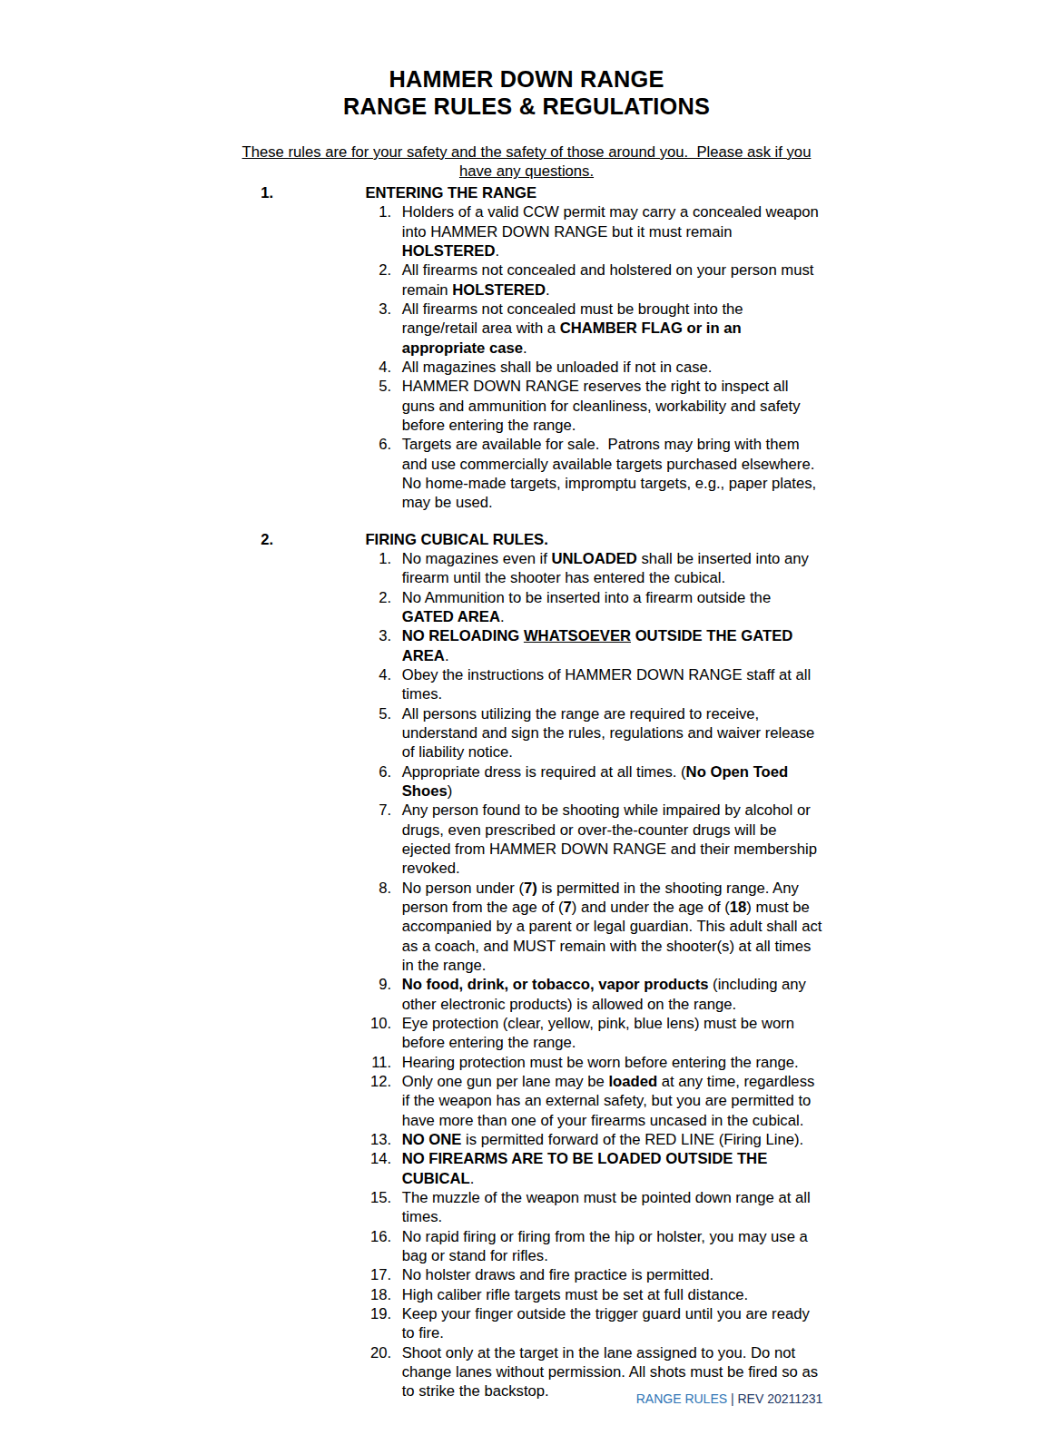HAMMER DOWN RANGERANGE RULES & REGULATIONS
These rules are for your safety and the safety of those around you. Please ask if you have any questions.
1. ENTERING THE RANGE
1. Holders of a valid CCW permit may carry a concealed weapon into HAMMER DOWN RANGE but it must remain HOLSTERED.
2. All firearms not concealed and holstered on your person must remain HOLSTERED.
3. All firearms not concealed must be brought into the range/retail area with a CHAMBER FLAG or in an appropriate case.
4. All magazines shall be unloaded if not in case.
5. HAMMER DOWN RANGE reserves the right to inspect all guns and ammunition for cleanliness, workability and safety before entering the range.
6. Targets are available for sale. Patrons may bring with them and use commercially available targets purchased elsewhere. No home-made targets, impromptu targets, e.g., paper plates, may be used.
2. FIRING CUBICAL RULES.
1. No magazines even if UNLOADED shall be inserted into any firearm until the shooter has entered the cubical.
2. No Ammunition to be inserted into a firearm outside the GATED AREA.
3. NO RELOADING WHATSOEVER OUTSIDE THE GATED AREA.
4. Obey the instructions of HAMMER DOWN RANGE staff at all times.
5. All persons utilizing the range are required to receive, understand and sign the rules, regulations and waiver release of liability notice.
6. Appropriate dress is required at all times. (No Open Toed Shoes)
7. Any person found to be shooting while impaired by alcohol or drugs, even prescribed or over-the-counter drugs will be ejected from HAMMER DOWN RANGE and their membership revoked.
8. No person under (7) is permitted in the shooting range. Any person from the age of (7) and under the age of (18) must be accompanied by a parent or legal guardian. This adult shall act as a coach, and MUST remain with the shooter(s) at all times in the range.
9. No food, drink, or tobacco, vapor products (including any other electronic products) is allowed on the range.
10. Eye protection (clear, yellow, pink, blue lens) must be worn before entering the range.
11. Hearing protection must be worn before entering the range.
12. Only one gun per lane may be loaded at any time, regardless if the weapon has an external safety, but you are permitted to have more than one of your firearms uncased in the cubical.
13. NO ONE is permitted forward of the RED LINE (Firing Line).
14. NO FIREARMS ARE TO BE LOADED OUTSIDE THE CUBICAL.
15. The muzzle of the weapon must be pointed down range at all times.
16. No rapid firing or firing from the hip or holster, you may use a bag or stand for rifles.
17. No holster draws and fire practice is permitted.
18. High caliber rifle targets must be set at full distance.
19. Keep your finger outside the trigger guard until you are ready to fire.
20. Shoot only at the target in the lane assigned to you. Do not change lanes without permission. All shots must be fired so as to strike the backstop.
RANGE RULES | REV 20211231